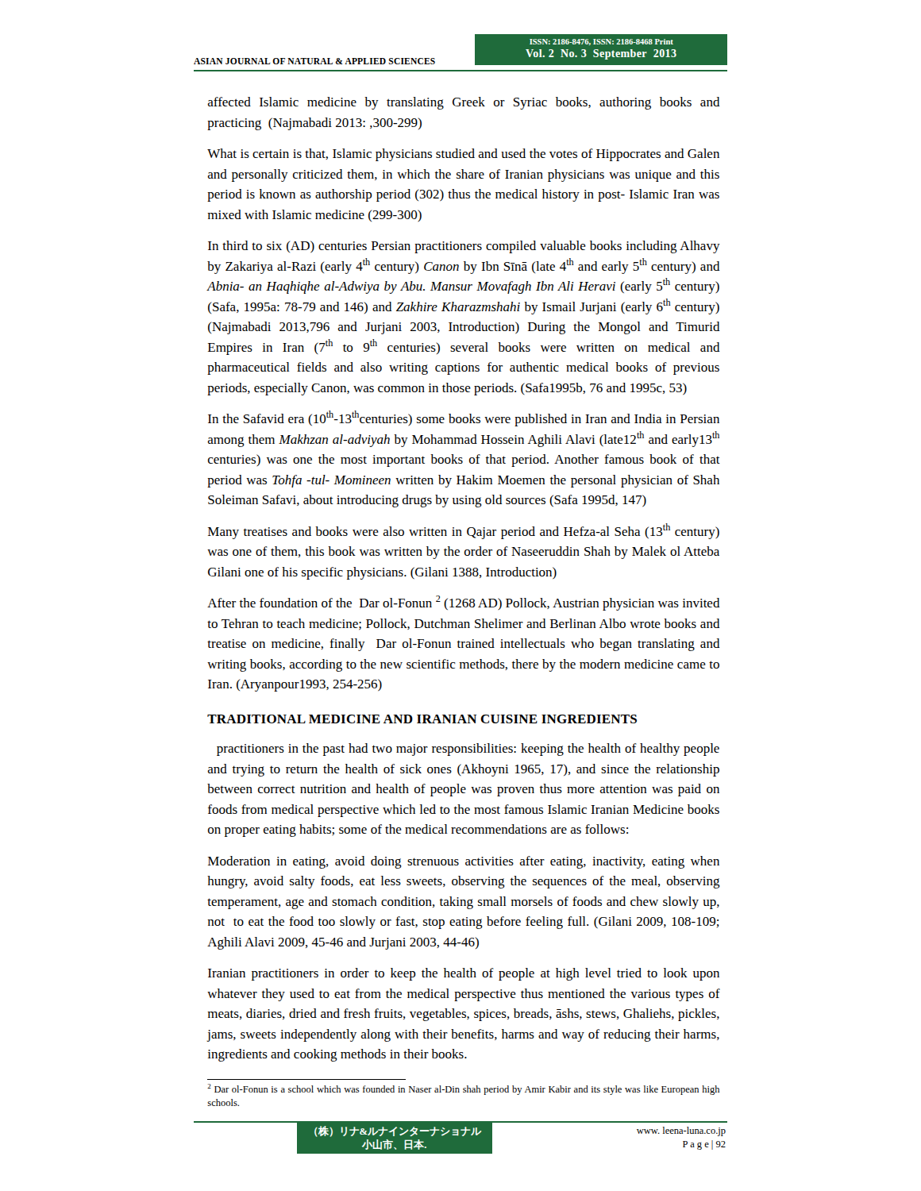ASIAN JOURNAL OF NATURAL & APPLIED SCIENCES
ISSN: 2186-8476, ISSN: 2186-8468 Print
Vol. 2 No. 3 September 2013
affected Islamic medicine by translating Greek or Syriac books, authoring books and practicing (Najmabadi 2013: ,300-299)
What is certain is that, Islamic physicians studied and used the votes of Hippocrates and Galen and personally criticized them, in which the share of Iranian physicians was unique and this period is known as authorship period (302) thus the medical history in post- Islamic Iran was mixed with Islamic medicine (299-300)
In third to six (AD) centuries Persian practitioners compiled valuable books including Alhavy by Zakariya al-Razi (early 4th century) Canon by Ibn Sīnā (late 4th and early 5th century) and Abnia- an Haqhiqhe al-Adwiya by Abu. Mansur Movafagh Ibn Ali Heravi (early 5th century) (Safa, 1995a: 78-79 and 146) and Zakhire Kharazmshahi by Ismail Jurjani (early 6th century) (Najmabadi 2013,796 and Jurjani 2003, Introduction) During the Mongol and Timurid Empires in Iran (7th to 9th centuries) several books were written on medical and pharmaceutical fields and also writing captions for authentic medical books of previous periods, especially Canon, was common in those periods. (Safa1995b, 76 and 1995c, 53)
In the Safavid era (10th-13thcenturies) some books were published in Iran and India in Persian among them Makhzan al-adviyah by Mohammad Hossein Aghili Alavi (late12th and early13th centuries) was one the most important books of that period. Another famous book of that period was Tohfa -tul- Momineen written by Hakim Moemen the personal physician of Shah Soleiman Safavi, about introducing drugs by using old sources (Safa 1995d, 147)
Many treatises and books were also written in Qajar period and Hefza-al Seha (13th century) was one of them, this book was written by the order of Naseeruddin Shah by Malek ol Atteba Gilani one of his specific physicians. (Gilani 1388, Introduction)
After the foundation of the Dar ol-Fonun 2 (1268 AD) Pollock, Austrian physician was invited to Tehran to teach medicine; Pollock, Dutchman Shelimer and Berlinan Albo wrote books and treatise on medicine, finally Dar ol-Fonun trained intellectuals who began translating and writing books, according to the new scientific methods, there by the modern medicine came to Iran. (Aryanpour1993, 254-256)
TRADITIONAL MEDICINE AND IRANIAN CUISINE INGREDIENTS
practitioners in the past had two major responsibilities: keeping the health of healthy people and trying to return the health of sick ones (Akhoyni 1965, 17), and since the relationship between correct nutrition and health of people was proven thus more attention was paid on foods from medical perspective which led to the most famous Islamic Iranian Medicine books on proper eating habits; some of the medical recommendations are as follows:
Moderation in eating, avoid doing strenuous activities after eating, inactivity, eating when hungry, avoid salty foods, eat less sweets, observing the sequences of the meal, observing temperament, age and stomach condition, taking small morsels of foods and chew slowly up, not to eat the food too slowly or fast, stop eating before feeling full. (Gilani 2009, 108-109; Aghili Alavi 2009, 45-46 and Jurjani 2003, 44-46)
Iranian practitioners in order to keep the health of people at high level tried to look upon whatever they used to eat from the medical perspective thus mentioned the various types of meats, diaries, dried and fresh fruits, vegetables, spices, breads, āshs, stews, Ghaliehs, pickles, jams, sweets independently along with their benefits, harms and way of reducing their harms, ingredients and cooking methods in their books.
2 Dar ol-Fonun is a school which was founded in Naser al-Din shah period by Amir Kabir and its style was like European high schools.
（株）リナ&ルナインターナショナル
小山市、日本.
www. leena-luna.co.jp P a g e | 92